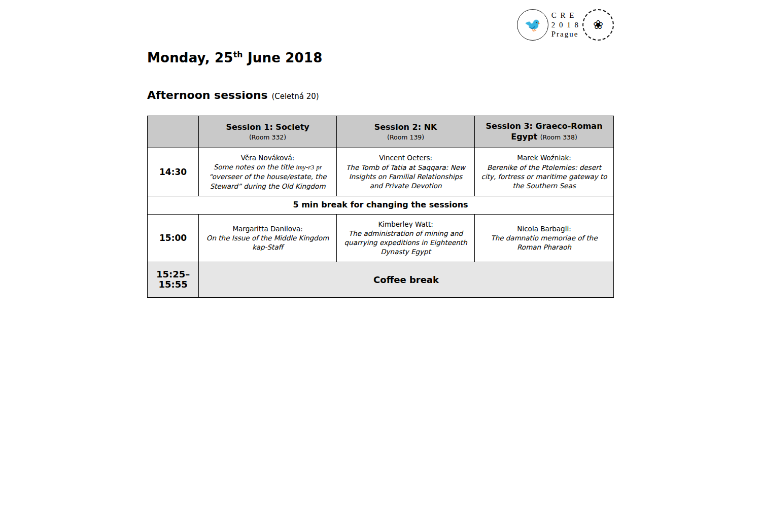C R E
2 0 1 8
Prague
Monday, 25th June 2018
Afternoon sessions (Celetná 20)
| | Session 1: Society (Room 332) | Session 2: NK (Room 139) | Session 3: Graeco-Roman Egypt (Room 338) |
| --- | --- | --- | --- |
| 14:30 | Věra Nováková: Some notes on the title imy-r3 pr “overseer of the house/estate, the Steward” during the Old Kingdom | Vincent Oeters: The Tomb of Tatia at Saqqara: New Insights on Familial Relationships and Private Devotion | Marek Woźniak: Berenike of the Ptolemies: desert city, fortress or maritime gateway to the Southern Seas |
| 5 min break for changing the sessions |
| 15:00 | Margaritta Danilova: On the Issue of the Middle Kingdom kap-Staff | Kimberley Watt: The administration of mining and quarrying expeditions in Eighteenth Dynasty Egypt | Nicola Barbagli: The damnatio memoriae of the Roman Pharaoh |
| 15:25– 15:55 | Coffee break |